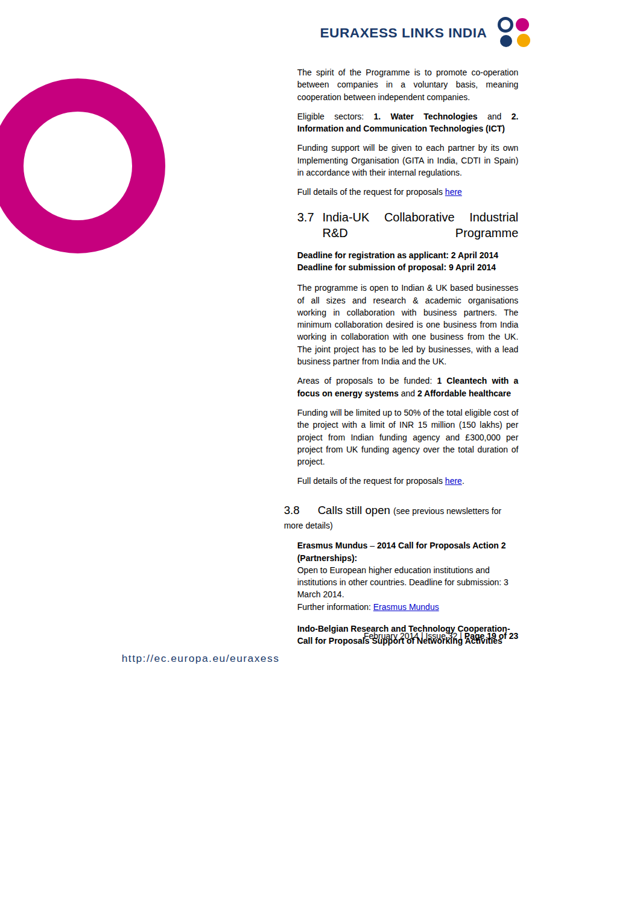EURAXESS LINKS INDIA
The spirit of the Programme is to promote co-operation between companies in a voluntary basis, meaning cooperation between independent companies.
Eligible sectors: 1. Water Technologies and 2. Information and Communication Technologies (ICT)
Funding support will be given to each partner by its own Implementing Organisation (GITA in India, CDTI in Spain) in accordance with their internal regulations.
Full details of the request for proposals here
3.7 India-UK Collaborative Industrial R&D Programme
Deadline for registration as applicant: 2 April 2014
Deadline for submission of proposal: 9 April 2014
The programme is open to Indian & UK based businesses of all sizes and research & academic organisations working in collaboration with business partners. The minimum collaboration desired is one business from India working in collaboration with one business from the UK. The joint project has to be led by businesses, with a lead business partner from India and the UK.
Areas of proposals to be funded: 1 Cleantech with a focus on energy systems and 2 Affordable healthcare
Funding will be limited up to 50% of the total eligible cost of the project with a limit of INR 15 million (150 lakhs) per project from Indian funding agency and £300,000 per project from UK funding agency over the total duration of project.
Full details of the request for proposals here.
3.8 Calls still open (see previous newsletters for more details)
Erasmus Mundus – 2014 Call for Proposals Action 2 (Partnerships):
Open to European higher education institutions and institutions in other countries. Deadline for submission: 3 March 2014.
Further information: Erasmus Mundus
Indo-Belgian Research and Technology Cooperation-Call for Proposals Support of Networking Activities
Deadline for submission: 3 March 2014
Further information: DST
February 2014 | Issue 32 | Page 19 of 23
http://ec.europa.eu/euraxess